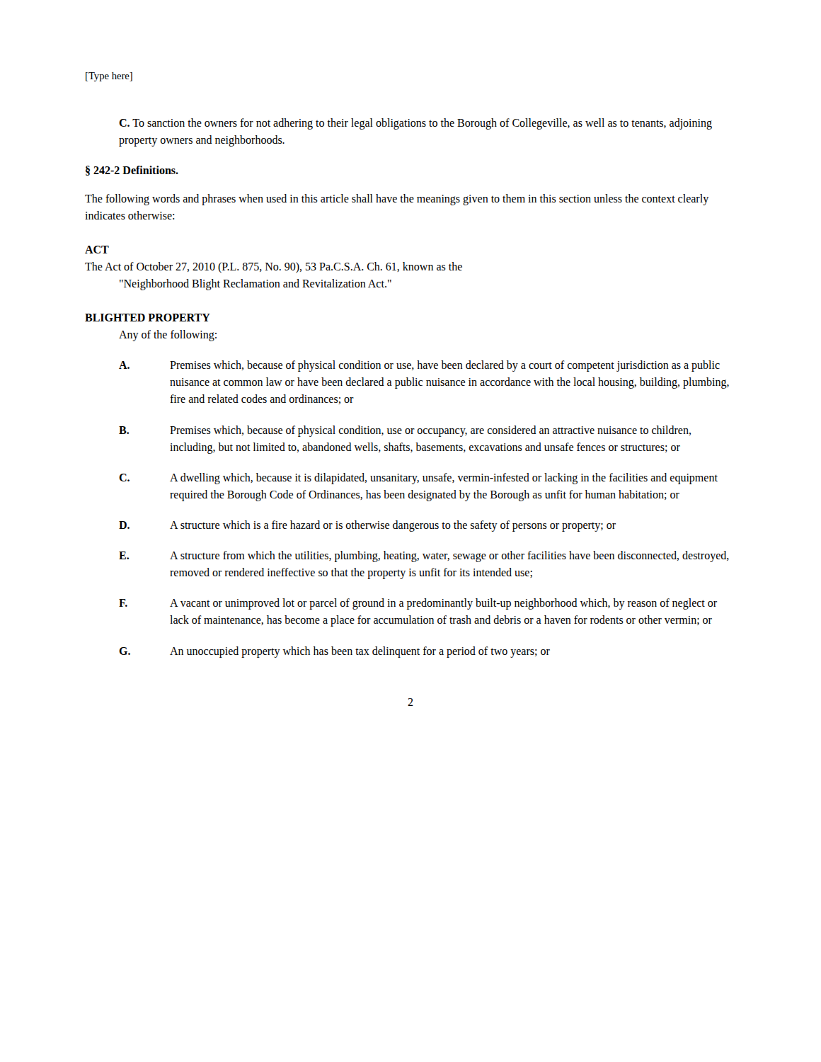[Type here]
C. To sanction the owners for not adhering to their legal obligations to the Borough of Collegeville, as well as to tenants, adjoining property owners and neighborhoods.
§ 242-2 Definitions.
The following words and phrases when used in this article shall have the meanings given to them in this section unless the context clearly indicates otherwise:
ACT
The Act of October 27, 2010 (P.L. 875, No. 90), 53 Pa.C.S.A. Ch. 61, known as the
"Neighborhood Blight Reclamation and Revitalization Act."
BLIGHTED PROPERTY
Any of the following:
A. Premises which, because of physical condition or use, have been declared by a court of competent jurisdiction as a public nuisance at common law or have been declared a public nuisance in accordance with the local housing, building, plumbing, fire and related codes and ordinances; or
B. Premises which, because of physical condition, use or occupancy, are considered an attractive nuisance to children, including, but not limited to, abandoned wells, shafts, basements, excavations and unsafe fences or structures; or
C. A dwelling which, because it is dilapidated, unsanitary, unsafe, vermin-infested or lacking in the facilities and equipment required the Borough Code of Ordinances, has been designated by the Borough as unfit for human habitation; or
D. A structure which is a fire hazard or is otherwise dangerous to the safety of persons or property; or
E. A structure from which the utilities, plumbing, heating, water, sewage or other facilities have been disconnected, destroyed, removed or rendered ineffective so that the property is unfit for its intended use;
F. A vacant or unimproved lot or parcel of ground in a predominantly built-up neighborhood which, by reason of neglect or lack of maintenance, has become a place for accumulation of trash and debris or a haven for rodents or other vermin; or
G. An unoccupied property which has been tax delinquent for a period of two years; or
2